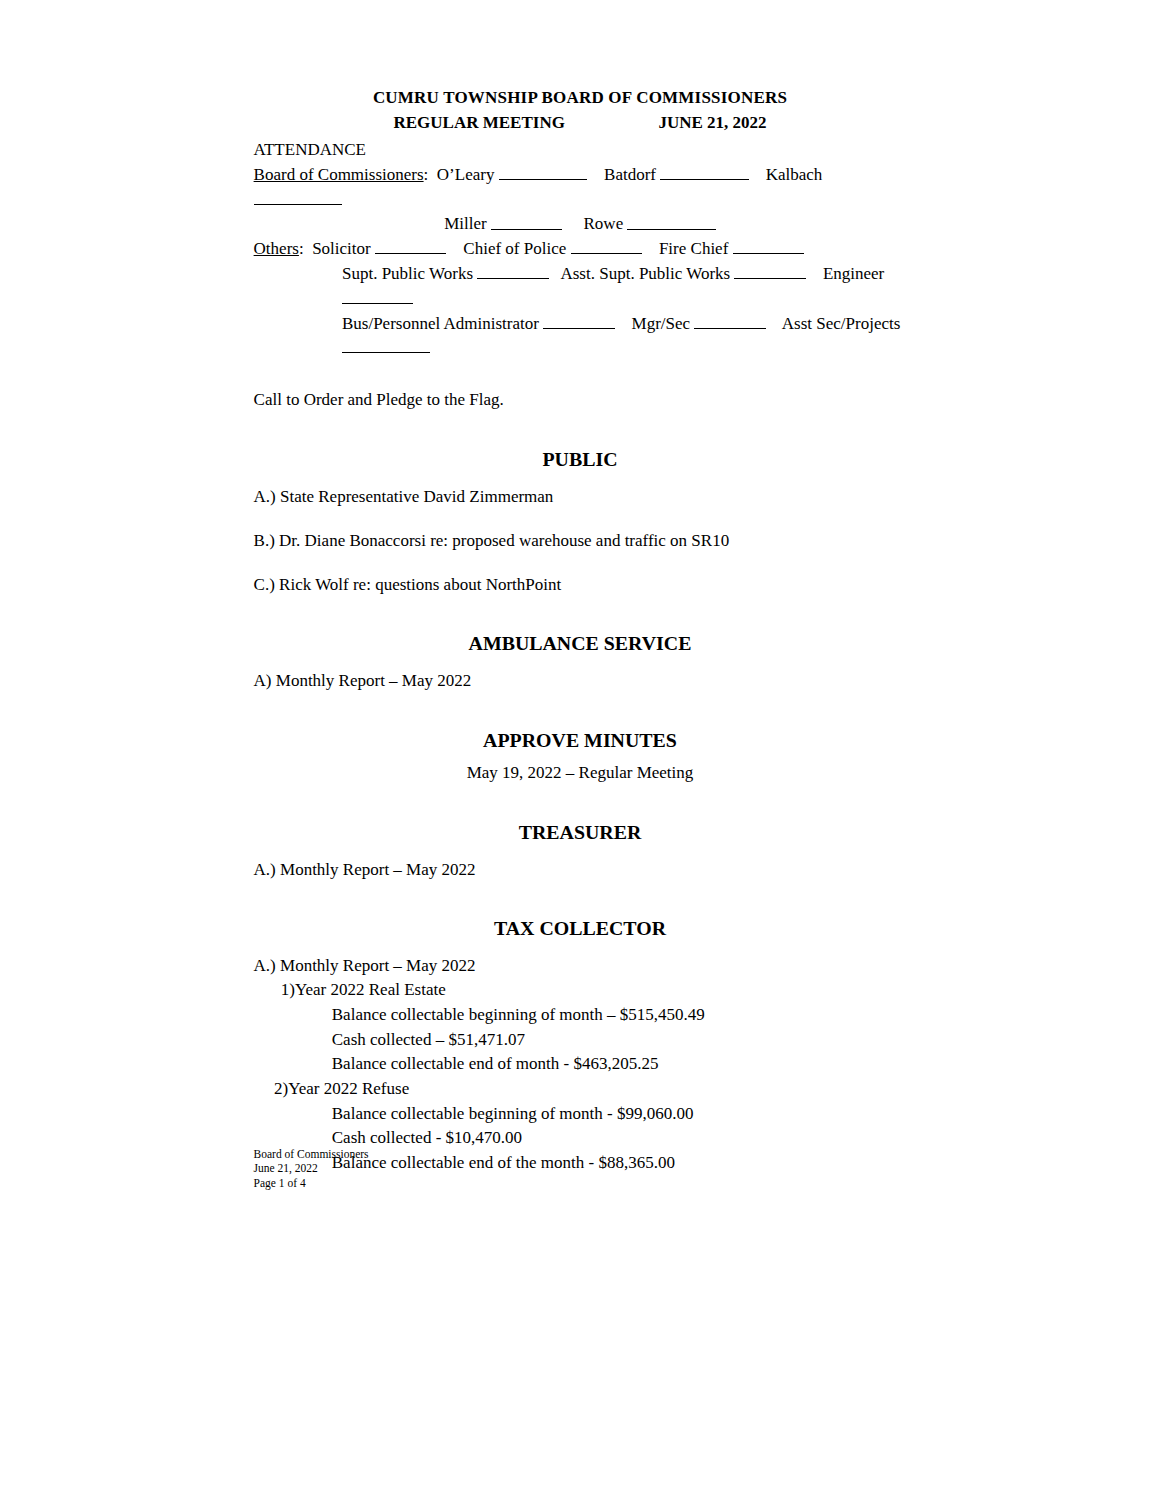CUMRU TOWNSHIP BOARD OF COMMISSIONERS
REGULAR MEETING JUNE 21, 2022
ATTENDANCE
Board of Commissioners: O’Leary Batdorf Kalbach
Miller Rowe
Others: Solicitor Chief of Police Fire Chief
Supt. Public Works Asst. Supt. Public Works Engineer
Bus/Personnel Administrator Mgr/Sec Asst Sec/Projects
Call to Order and Pledge to the Flag.
PUBLIC
A.) State Representative David Zimmerman
B.) Dr. Diane Bonaccorsi re: proposed warehouse and traffic on SR10
C.) Rick Wolf re: questions about NorthPoint
AMBULANCE SERVICE
A) Monthly Report – May 2022
APPROVE MINUTES
May 19, 2022 – Regular Meeting
TREASURER
A.) Monthly Report – May 2022
TAX COLLECTOR
A.) Monthly Report – May 2022
1)Year 2022 Real Estate
Balance collectable beginning of month – $515,450.49
Cash collected – $51,471.07
Balance collectable end of month - $463,205.25
2)Year 2022 Refuse
Balance collectable beginning of month - $99,060.00
Cash collected - $10,470.00
Balance collectable end of the month - $88,365.00
Board of Commissioners
June 21, 2022
Page 1 of 4